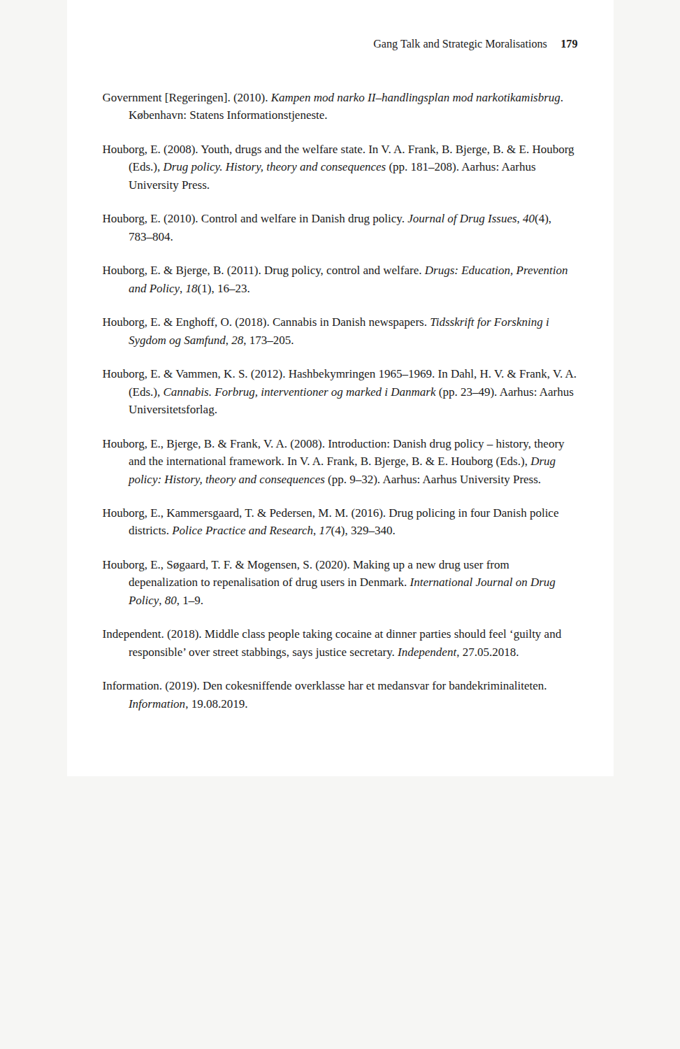Gang Talk and Strategic Moralisations 179
Government [Regeringen]. (2010). Kampen mod narko II–handlingsplan mod narkotikamisbrug. København: Statens Informationstjeneste.
Houborg, E. (2008). Youth, drugs and the welfare state. In V. A. Frank, B. Bjerge, B. & E. Houborg (Eds.), Drug policy. History, theory and consequences (pp. 181–208). Aarhus: Aarhus University Press.
Houborg, E. (2010). Control and welfare in Danish drug policy. Journal of Drug Issues, 40(4), 783–804.
Houborg, E. & Bjerge, B. (2011). Drug policy, control and welfare. Drugs: Education, Prevention and Policy, 18(1), 16–23.
Houborg, E. & Enghoff, O. (2018). Cannabis in Danish newspapers. Tidsskrift for Forskning i Sygdom og Samfund, 28, 173–205.
Houborg, E. & Vammen, K. S. (2012). Hashbekymringen 1965–1969. In Dahl, H. V. & Frank, V. A. (Eds.), Cannabis. Forbrug, interventioner og marked i Danmark (pp. 23–49). Aarhus: Aarhus Universitetsforlag.
Houborg, E., Bjerge, B. & Frank, V. A. (2008). Introduction: Danish drug policy – history, theory and the international framework. In V. A. Frank, B. Bjerge, B. & E. Houborg (Eds.), Drug policy: History, theory and consequences (pp. 9–32). Aarhus: Aarhus University Press.
Houborg, E., Kammersgaard, T. & Pedersen, M. M. (2016). Drug policing in four Danish police districts. Police Practice and Research, 17(4), 329–340.
Houborg, E., Søgaard, T. F. & Mogensen, S. (2020). Making up a new drug user from depenalization to repenalisation of drug users in Denmark. International Journal on Drug Policy, 80, 1–9.
Independent. (2018). Middle class people taking cocaine at dinner parties should feel ‘guilty and responsible’ over street stabbings, says justice secretary. Independent, 27.05.2018.
Information. (2019). Den cokesniffende overklasse har et medansvar for bandekriminaliteten. Information, 19.08.2019.